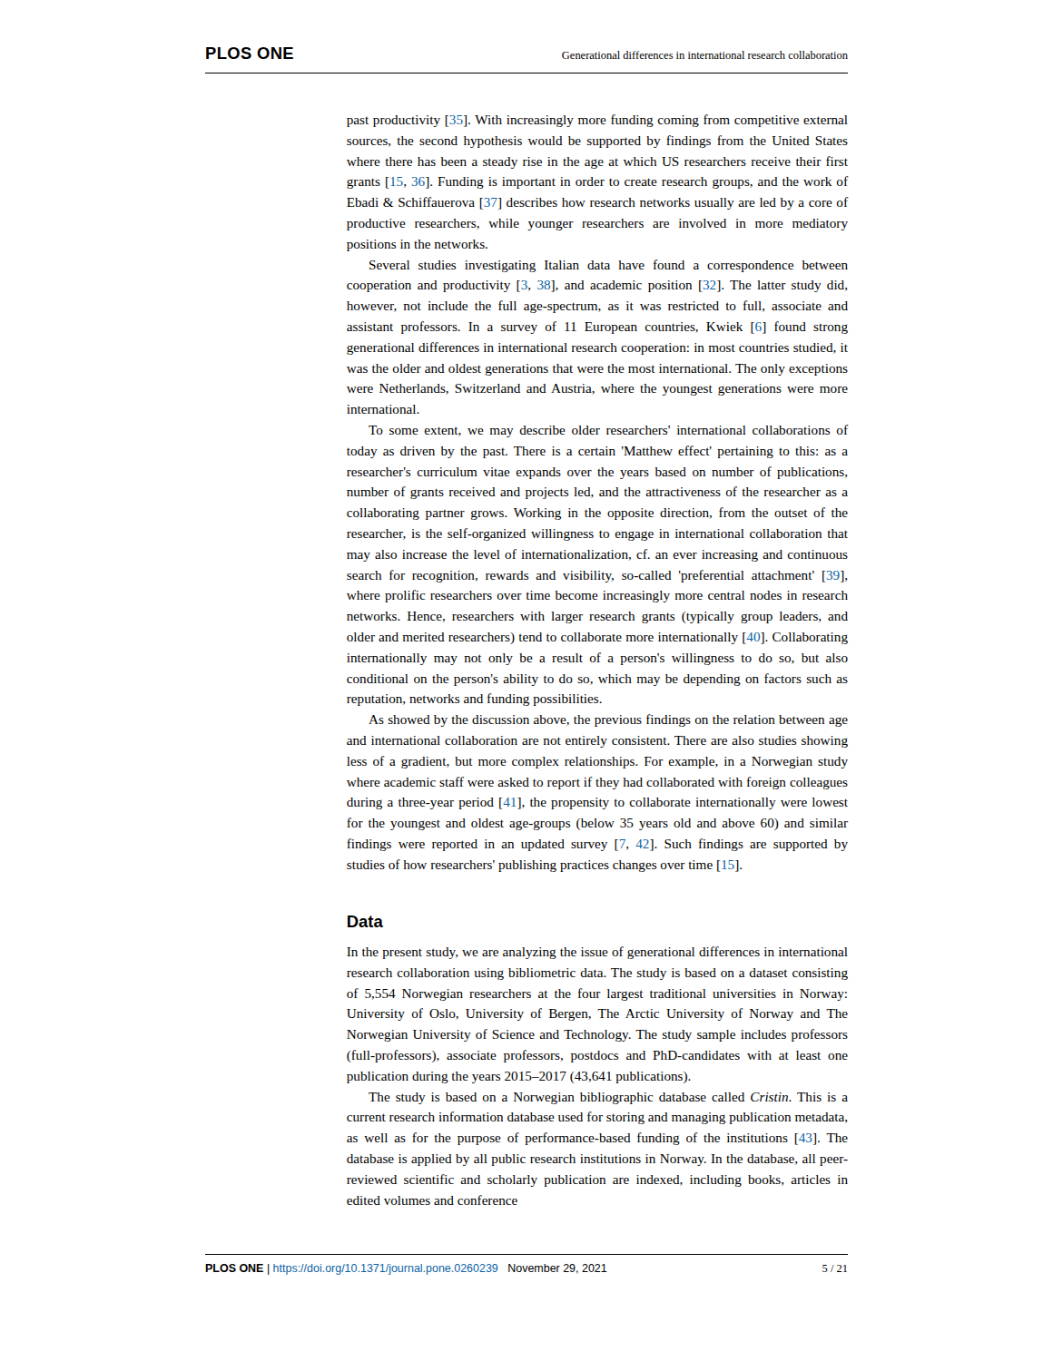PLOS ONE
Generational differences in international research collaboration
past productivity [35]. With increasingly more funding coming from competitive external sources, the second hypothesis would be supported by findings from the United States where there has been a steady rise in the age at which US researchers receive their first grants [15, 36]. Funding is important in order to create research groups, and the work of Ebadi & Schiffauerova [37] describes how research networks usually are led by a core of productive researchers, while younger researchers are involved in more mediatory positions in the networks.
Several studies investigating Italian data have found a correspondence between cooperation and productivity [3, 38], and academic position [32]. The latter study did, however, not include the full age-spectrum, as it was restricted to full, associate and assistant professors. In a survey of 11 European countries, Kwiek [6] found strong generational differences in international research cooperation: in most countries studied, it was the older and oldest generations that were the most international. The only exceptions were Netherlands, Switzerland and Austria, where the youngest generations were more international.
To some extent, we may describe older researchers' international collaborations of today as driven by the past. There is a certain 'Matthew effect' pertaining to this: as a researcher's curriculum vitae expands over the years based on number of publications, number of grants received and projects led, and the attractiveness of the researcher as a collaborating partner grows. Working in the opposite direction, from the outset of the researcher, is the self-organized willingness to engage in international collaboration that may also increase the level of internationalization, cf. an ever increasing and continuous search for recognition, rewards and visibility, so-called 'preferential attachment' [39], where prolific researchers over time become increasingly more central nodes in research networks. Hence, researchers with larger research grants (typically group leaders, and older and merited researchers) tend to collaborate more internationally [40]. Collaborating internationally may not only be a result of a person's willingness to do so, but also conditional on the person's ability to do so, which may be depending on factors such as reputation, networks and funding possibilities.
As showed by the discussion above, the previous findings on the relation between age and international collaboration are not entirely consistent. There are also studies showing less of a gradient, but more complex relationships. For example, in a Norwegian study where academic staff were asked to report if they had collaborated with foreign colleagues during a three-year period [41], the propensity to collaborate internationally were lowest for the youngest and oldest age-groups (below 35 years old and above 60) and similar findings were reported in an updated survey [7, 42]. Such findings are supported by studies of how researchers' publishing practices changes over time [15].
Data
In the present study, we are analyzing the issue of generational differences in international research collaboration using bibliometric data. The study is based on a dataset consisting of 5,554 Norwegian researchers at the four largest traditional universities in Norway: University of Oslo, University of Bergen, The Arctic University of Norway and The Norwegian University of Science and Technology. The study sample includes professors (full-professors), associate professors, postdocs and PhD-candidates with at least one publication during the years 2015–2017 (43,641 publications).
The study is based on a Norwegian bibliographic database called Cristin. This is a current research information database used for storing and managing publication metadata, as well as for the purpose of performance-based funding of the institutions [43]. The database is applied by all public research institutions in Norway. In the database, all peer-reviewed scientific and scholarly publication are indexed, including books, articles in edited volumes and conference
PLOS ONE | https://doi.org/10.1371/journal.pone.0260239 November 29, 2021
5 / 21